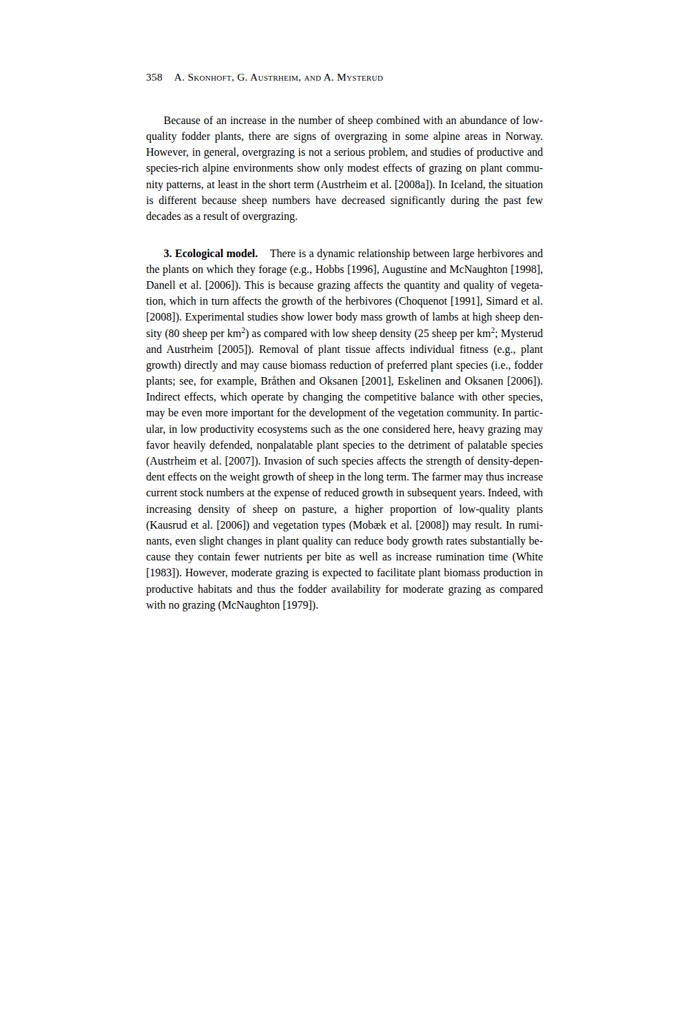358 A. Skonhoft, G. Austrheim, and A. Mysterud
Because of an increase in the number of sheep combined with an abundance of low-quality fodder plants, there are signs of overgrazing in some alpine areas in Norway. However, in general, overgrazing is not a serious problem, and studies of productive and species-rich alpine environments show only modest effects of grazing on plant community patterns, at least in the short term (Austrheim et al. [2008a]). In Iceland, the situation is different because sheep numbers have decreased significantly during the past few decades as a result of overgrazing.
3. Ecological model. There is a dynamic relationship between large herbivores and the plants on which they forage (e.g., Hobbs [1996], Augustine and McNaughton [1998], Danell et al. [2006]). This is because grazing affects the quantity and quality of vegetation, which in turn affects the growth of the herbivores (Choquenot [1991], Simard et al. [2008]). Experimental studies show lower body mass growth of lambs at high sheep density (80 sheep per km2) as compared with low sheep density (25 sheep per km2; Mysterud and Austrheim [2005]). Removal of plant tissue affects individual fitness (e.g., plant growth) directly and may cause biomass reduction of preferred plant species (i.e., fodder plants; see, for example, Bråthen and Oksanen [2001], Eskelinen and Oksanen [2006]). Indirect effects, which operate by changing the competitive balance with other species, may be even more important for the development of the vegetation community. In particular, in low productivity ecosystems such as the one considered here, heavy grazing may favor heavily defended, nonpalatable plant species to the detriment of palatable species (Austrheim et al. [2007]). Invasion of such species affects the strength of density-dependent effects on the weight growth of sheep in the long term. The farmer may thus increase current stock numbers at the expense of reduced growth in subsequent years. Indeed, with increasing density of sheep on pasture, a higher proportion of low-quality plants (Kausrud et al. [2006]) and vegetation types (Mobæk et al. [2008]) may result. In ruminants, even slight changes in plant quality can reduce body growth rates substantially because they contain fewer nutrients per bite as well as increase rumination time (White [1983]). However, moderate grazing is expected to facilitate plant biomass production in productive habitats and thus the fodder availability for moderate grazing as compared with no grazing (McNaughton [1979]).